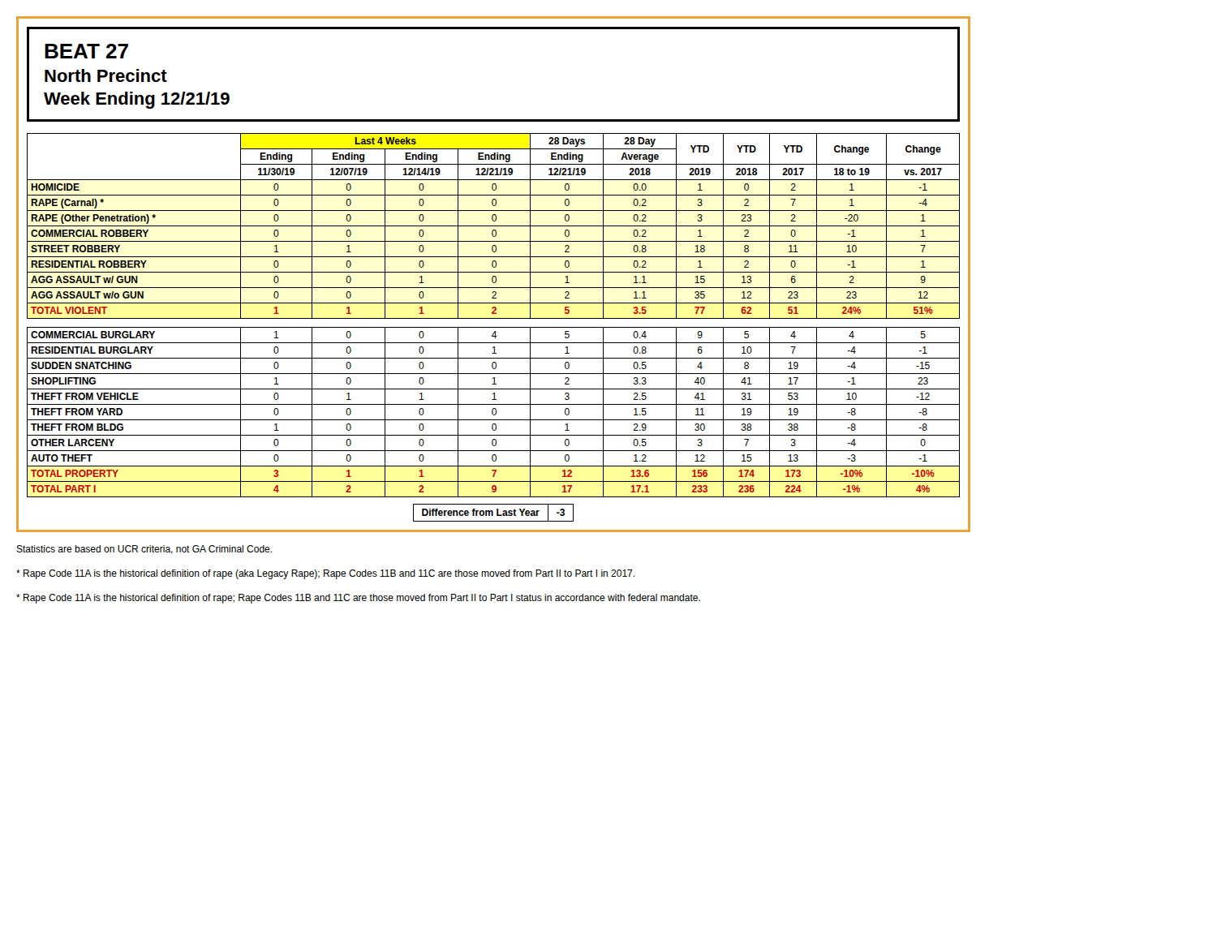BEAT 27
North Precinct
Week Ending 12/21/19
| | Last 4 Weeks | 28 Days | 28 Day | YTD | YTD | YTD | Change | Change |
| --- | --- | --- | --- | --- | --- | --- | --- | --- |
| Ending | Ending | Ending | Ending | Ending | Average |
| 11/30/19 | 12/07/19 | 12/14/19 | 12/21/19 | 12/21/19 | 2018 | 2019 | 2018 | 2017 | 18 to 19 | vs. 2017 |
| HOMICIDE | 0 | 0 | 0 | 0 | 0 | 0.0 | 1 | 0 | 2 | 1 | -1 |
| RAPE (Carnal) * | 0 | 0 | 0 | 0 | 0 | 0.2 | 3 | 2 | 7 | 1 | -4 |
| RAPE (Other Penetration) * | 0 | 0 | 0 | 0 | 0 | 0.2 | 3 | 23 | 2 | -20 | 1 |
| COMMERCIAL ROBBERY | 0 | 0 | 0 | 0 | 0 | 0.2 | 1 | 2 | 0 | -1 | 1 |
| STREET ROBBERY | 1 | 1 | 0 | 0 | 2 | 0.8 | 18 | 8 | 11 | 10 | 7 |
| RESIDENTIAL ROBBERY | 0 | 0 | 0 | 0 | 0 | 0.2 | 1 | 2 | 0 | -1 | 1 |
| AGG ASSAULT w/ GUN | 0 | 0 | 1 | 0 | 1 | 1.1 | 15 | 13 | 6 | 2 | 9 |
| AGG ASSAULT w/o GUN | 0 | 0 | 0 | 2 | 2 | 1.1 | 35 | 12 | 23 | 23 | 12 |
| TOTAL VIOLENT | 1 | 1 | 1 | 2 | 5 | 3.5 | 77 | 62 | 51 | 24% | 51% |
| COMMERCIAL BURGLARY | 1 | 0 | 0 | 4 | 5 | 0.4 | 9 | 5 | 4 | 4 | 5 |
| RESIDENTIAL BURGLARY | 0 | 0 | 0 | 1 | 1 | 0.8 | 6 | 10 | 7 | -4 | -1 |
| SUDDEN SNATCHING | 0 | 0 | 0 | 0 | 0 | 0.5 | 4 | 8 | 19 | -4 | -15 |
| SHOPLIFTING | 1 | 0 | 0 | 1 | 2 | 3.3 | 40 | 41 | 17 | -1 | 23 |
| THEFT FROM VEHICLE | 0 | 1 | 1 | 1 | 3 | 2.5 | 41 | 31 | 53 | 10 | -12 |
| THEFT FROM YARD | 0 | 0 | 0 | 0 | 0 | 1.5 | 11 | 19 | 19 | -8 | -8 |
| THEFT FROM BLDG | 1 | 0 | 0 | 0 | 1 | 2.9 | 30 | 38 | 38 | -8 | -8 |
| OTHER LARCENY | 0 | 0 | 0 | 0 | 0 | 0.5 | 3 | 7 | 3 | -4 | 0 |
| AUTO THEFT | 0 | 0 | 0 | 0 | 0 | 1.2 | 12 | 15 | 13 | -3 | -1 |
| TOTAL PROPERTY | 3 | 1 | 1 | 7 | 12 | 13.6 | 156 | 174 | 173 | -10% | -10% |
| TOTAL PART I | 4 | 2 | 2 | 9 | 17 | 17.1 | 233 | 236 | 224 | -1% | 4% |
| Difference from Last Year | -3 |
Statistics are based on UCR criteria, not GA Criminal Code.
* Rape Code 11A is the historical definition of rape (aka Legacy Rape); Rape Codes 11B and 11C are those moved from Part II to Part I in 2017.
* Rape Code 11A is the historical definition of rape; Rape Codes 11B and 11C are those moved from Part II to Part I status in accordance with federal mandate.